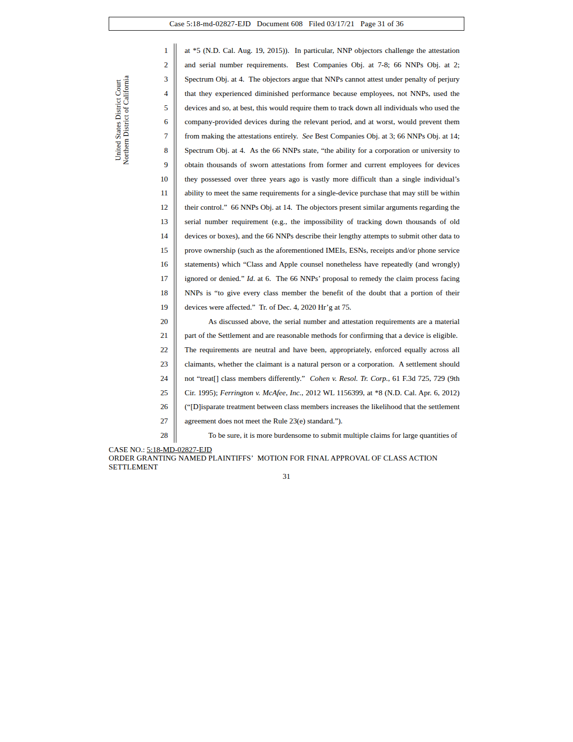Case 5:18-md-02827-EJD Document 608 Filed 03/17/21 Page 31 of 36
United States District Court Northern District of California
1
2
3
4
5
6
7
8
9
10
11
12
13
14
15
16
17
18
19
20
21
22
23
24
25
26
27
28
at *5 (N.D. Cal. Aug. 19, 2015)). In particular, NNP objectors challenge the attestation and serial number requirements. Best Companies Obj. at 7-8; 66 NNPs Obj. at 2; Spectrum Obj. at 4. The objectors argue that NNPs cannot attest under penalty of perjury that they experienced diminished performance because employees, not NNPs, used the devices and so, at best, this would require them to track down all individuals who used the company-provided devices during the relevant period, and at worst, would prevent them from making the attestations entirely. See Best Companies Obj. at 3; 66 NNPs Obj. at 14; Spectrum Obj. at 4. As the 66 NNPs state, “the ability for a corporation or university to obtain thousands of sworn attestations from former and current employees for devices they possessed over three years ago is vastly more difficult than a single individual’s ability to meet the same requirements for a single-device purchase that may still be within their control.” 66 NNPs Obj. at 14. The objectors present similar arguments regarding the serial number requirement (e.g., the impossibility of tracking down thousands of old devices or boxes), and the 66 NNPs describe their lengthy attempts to submit other data to prove ownership (such as the aforementioned IMEIs, ESNs, receipts and/or phone service statements) which “Class and Apple counsel nonetheless have repeatedly (and wrongly) ignored or denied.” Id. at 6. The 66 NNPs’ proposal to remedy the claim process facing NNPs is “to give every class member the benefit of the doubt that a portion of their devices were affected.” Tr. of Dec. 4, 2020 Hr’g at 75.
As discussed above, the serial number and attestation requirements are a material part of the Settlement and are reasonable methods for confirming that a device is eligible. The requirements are neutral and have been, appropriately, enforced equally across all claimants, whether the claimant is a natural person or a corporation. A settlement should not “treat[] class members differently.” Cohen v. Resol. Tr. Corp., 61 F.3d 725, 729 (9th Cir. 1995); Ferrington v. McAfee, Inc., 2012 WL 1156399, at *8 (N.D. Cal. Apr. 6, 2012) (“[D]isparate treatment between class members increases the likelihood that the settlement agreement does not meet the Rule 23(e) standard.”).
To be sure, it is more burdensome to submit multiple claims for large quantities of
CASE NO.: 5:18-MD-02827-EJD
ORDER GRANTING NAMED PLAINTIFFS’ MOTION FOR FINAL APPROVAL OF CLASS ACTION SETTLEMENT
31